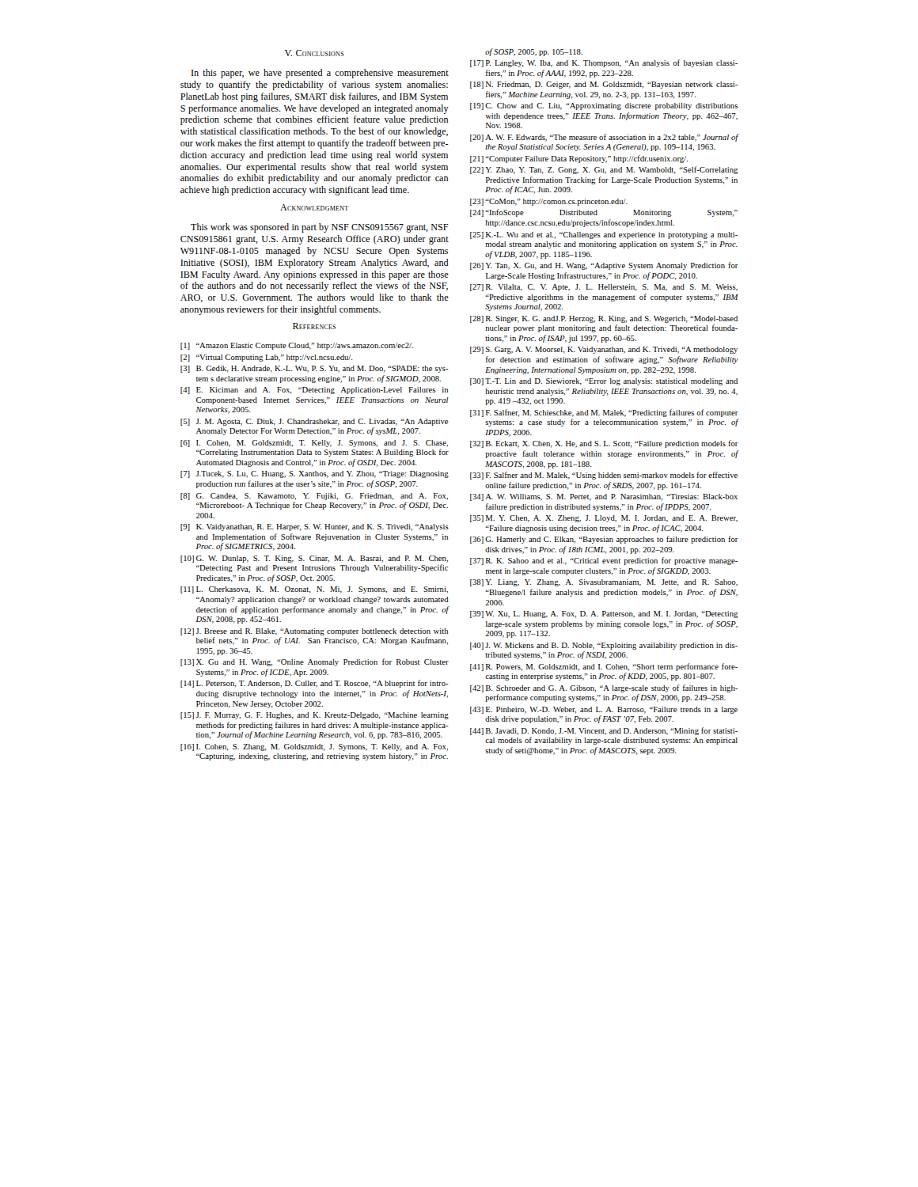V. Conclusions
In this paper, we have presented a comprehensive measurement study to quantify the predictability of various system anomalies: PlanetLab host ping failures, SMART disk failures, and IBM System S performance anomalies. We have developed an integrated anomaly prediction scheme that combines efficient feature value prediction with statistical classification methods. To the best of our knowledge, our work makes the first attempt to quantify the tradeoff between prediction accuracy and prediction lead time using real world system anomalies. Our experimental results show that real world system anomalies do exhibit predictability and our anomaly predictor can achieve high prediction accuracy with significant lead time.
Acknowledgment
This work was sponsored in part by NSF CNS0915567 grant, NSF CNS0915861 grant, U.S. Army Research Office (ARO) under grant W911NF-08-1-0105 managed by NCSU Secure Open Systems Initiative (SOSI), IBM Exploratory Stream Analytics Award, and IBM Faculty Award. Any opinions expressed in this paper are those of the authors and do not necessarily reflect the views of the NSF, ARO, or U.S. Government. The authors would like to thank the anonymous reviewers for their insightful comments.
References
[1]“Amazon Elastic Compute Cloud,” http://aws.amazon.com/ec2/.
[2]“Virtual Computing Lab,” http://vcl.ncsu.edu/.
[3] B. Gedik, H. Andrade, K.-L. Wu, P. S. Yu, and M. Doo, “SPADE: the system s declarative stream processing engine,” in Proc. of SIGMOD, 2008.
[4] E. Kiciman and A. Fox, “Detecting Application-Level Failures in Component-based Internet Services,” IEEE Transactions on Neural Networks, 2005.
[5] J. M. Agosta, C. Diuk, J. Chandrashekar, and C. Livadas, “An Adaptive Anomaly Detector For Worm Detection,” in Proc. of sysML, 2007.
[6] I. Cohen, M. Goldszmidt, T. Kelly, J. Symons, and J. S. Chase, “Correlating Instrumentation Data to System States: A Building Block for Automated Diagnosis and Control,” in Proc. of OSDI, Dec. 2004.
[7] J.Tucek, S. Lu, C. Huang, S. Xanthos, and Y. Zhou, “Triage: Diagnosing production run failures at the user’s site,” in Proc. of SOSP, 2007.
[8] G. Candea, S. Kawamoto, Y. Fujiki, G. Friedman, and A. Fox, “Microreboot- A Technique for Cheap Recovery,” in Proc. of OSDI, Dec. 2004.
[9] K. Vaidyanathan, R. E. Harper, S. W. Hunter, and K. S. Trivedi, “Analysis and Implementation of Software Rejuvenation in Cluster Systems,” in Proc. of SIGMETRICS, 2004.
[10] G. W. Dunlap, S. T. King, S. Cinar, M. A. Basrai, and P. M. Chen, “Detecting Past and Present Intrusions Through Vulnerability-Specific Predicates,” in Proc. of SOSP, Oct. 2005.
[11] L. Cherkasova, K. M. Ozonat, N. Mi, J. Symons, and E. Smirni, “Anomaly? application change? or workload change? towards automated detection of application performance anomaly and change,” in Proc. of DSN, 2008, pp. 452–461.
[12] J. Breese and R. Blake, “Automating computer bottleneck detection with belief nets,” in Proc. of UAI. San Francisco, CA: Morgan Kaufmann, 1995, pp. 36–45.
[13] X. Gu and H. Wang, “Online Anomaly Prediction for Robust Cluster Systems,” in Proc. of ICDE, Apr. 2009.
[14] L. Peterson, T. Anderson, D. Culler, and T. Roscoe, “A blueprint for introducing disruptive technology into the internet,” in Proc. of HotNets-I, Princeton, New Jersey, October 2002.
[15] J. F. Murray, G. F. Hughes, and K. Kreutz-Delgado, “Machine learning methods for predicting failures in hard drives: A multiple-instance application,” Journal of Machine Learning Research, vol. 6, pp. 783–816, 2005.
[16] I. Cohen, S. Zhang, M. Goldszmidt, J. Symons, T. Kelly, and A. Fox, “Capturing, indexing, clustering, and retrieving system history,” in Proc. of SOSP, 2005, pp. 105–118.
[17] P. Langley, W. Iba, and K. Thompson, “An analysis of bayesian classifiers,” in Proc. of AAAI, 1992, pp. 223–228.
[18] N. Friedman, D. Geiger, and M. Goldszmidt, “Bayesian network classifiers,” Machine Learning, vol. 29, no. 2-3, pp. 131–163, 1997.
[19] C. Chow and C. Liu, “Approximating discrete probability distributions with dependence trees,” IEEE Trans. Information Theory, pp. 462–467, Nov. 1968.
[20] A. W. F. Edwards, “The measure of association in a 2x2 table,” Journal of the Royal Statistical Society. Series A (General), pp. 109–114, 1963.
[21]“Computer Failure Data Repository,” http://cfdr.usenix.org/.
[22] Y. Zhao, Y. Tan, Z. Gong, X. Gu, and M. Wamboldt, “Self-Correlating Predictive Information Tracking for Large-Scale Production Systems,” in Proc. of ICAC, Jun. 2009.
[23]“CoMon,” http://comon.cs.princeton.edu/.
[24]“InfoScope Distributed Monitoring System,” http://dance.csc.ncsu.edu/projects/infoscope/index.html.
[25] K.-L. Wu and et al., “Challenges and experience in prototyping a multi-modal stream analytic and monitoring application on system S,” in Proc. of VLDB, 2007, pp. 1185–1196.
[26] Y. Tan, X. Gu, and H. Wang, “Adaptive System Anomaly Prediction for Large-Scale Hosting Infrastructures,” in Proc. of PODC, 2010.
[27] R. Vilalta, C. V. Apte, J. L. Hellerstein, S. Ma, and S. M. Weiss, “Predictive algorithms in the management of computer systems,” IBM Systems Journal, 2002.
[28] R. Singer, K. G. andJ.P. Herzog, R. King, and S. Wegerich, “Model-based nuclear power plant monitoring and fault detection: Theoretical foundations,” in Proc. of ISAP, jul 1997, pp. 60–65.
[29] S. Garg, A. V. Moorsel, K. Vaidyanathan, and K. Trivedi, “A methodology for detection and estimation of software aging,” Software Reliability Engineering, International Symposium on, pp. 282–292, 1998.
[30] T.-T. Lin and D. Siewiorek, “Error log analysis: statistical modeling and heuristic trend analysis,” Reliability, IEEE Transactions on, vol. 39, no. 4, pp. 419 –432, oct 1990.
[31] F. Salfner, M. Schieschke, and M. Malek, “Predicting failures of computer systems: a case study for a telecommunication system,” in Proc. of IPDPS, 2006.
[32] B. Eckart, X. Chen, X. He, and S. L. Scott, “Failure prediction models for proactive fault tolerance within storage environments,” in Proc. of MASCOTS, 2008, pp. 181–188.
[33] F. Salfner and M. Malek, “Using hidden semi-markov models for effective online failure prediction,” in Proc. of SRDS, 2007, pp. 161–174.
[34] A. W. Williams, S. M. Pertet, and P. Narasimhan, “Tiresias: Black-box failure prediction in distributed systems,” in Proc. of IPDPS, 2007.
[35] M. Y. Chen, A. X. Zheng, J. Lloyd, M. I. Jordan, and E. A. Brewer, “Failure diagnosis using decision trees,” in Proc. of ICAC, 2004.
[36] G. Hamerly and C. Elkan, “Bayesian approaches to failure prediction for disk drives,” in Proc. of 18th ICML, 2001, pp. 202–209.
[37] R. K. Sahoo and et al., “Critical event prediction for proactive management in large-scale computer clusters,” in Proc. of SIGKDD, 2003.
[38] Y. Liang, Y. Zhang, A. Sivasubramaniam, M. Jette, and R. Sahoo, “Bluegene/l failure analysis and prediction models,” in Proc. of DSN, 2006.
[39] W. Xu, L. Huang, A. Fox, D. A. Patterson, and M. I. Jordan, “Detecting large-scale system problems by mining console logs,” in Proc. of SOSP, 2009, pp. 117–132.
[40] J. W. Mickens and B. D. Noble, “Exploiting availability prediction in distributed systems,” in Proc. of NSDI, 2006.
[41] R. Powers, M. Goldszmidt, and I. Cohen, “Short term performance forecasting in enterprise systems,” in Proc. of KDD, 2005, pp. 801–807.
[42] B. Schroeder and G. A. Gibson, “A large-scale study of failures in high-performance computing systems,” in Proc. of DSN, 2006, pp. 249–258.
[43] E. Pinheiro, W.-D. Weber, and L. A. Barroso, “Failure trends in a large disk drive population,” in Proc. of FAST ’07, Feb. 2007.
[44] B. Javadi, D. Kondo, J.-M. Vincent, and D. Anderson, “Mining for statistical models of availability in large-scale distributed systems: An empirical study of seti@home,” in Proc. of MASCOTS, sept. 2009.